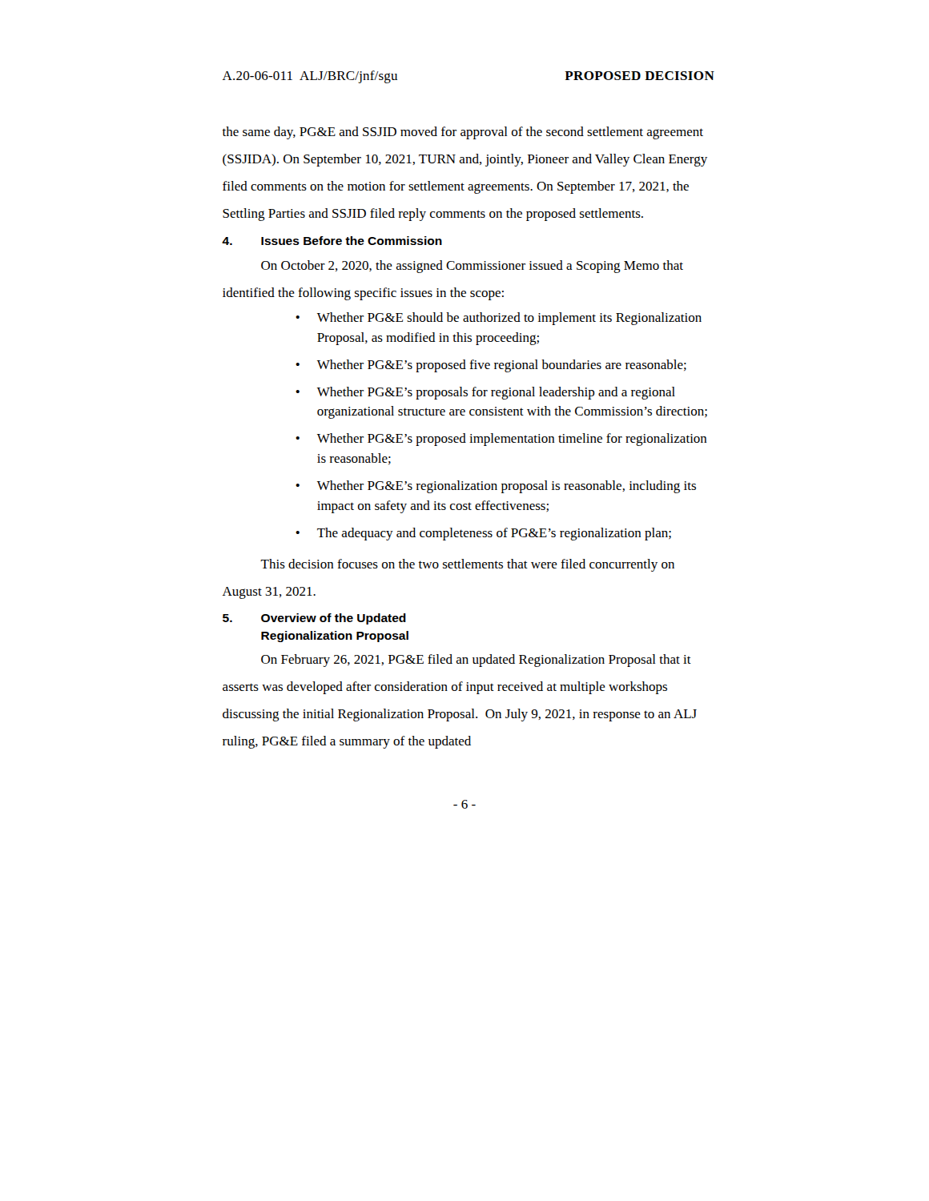A.20-06-011 ALJ/BRC/jnf/sgu PROPOSED DECISION
the same day, PG&E and SSJID moved for approval of the second settlement agreement (SSJIDA). On September 10, 2021, TURN and, jointly, Pioneer and Valley Clean Energy filed comments on the motion for settlement agreements. On September 17, 2021, the Settling Parties and SSJID filed reply comments on the proposed settlements.
4. Issues Before the Commission
On October 2, 2020, the assigned Commissioner issued a Scoping Memo that identified the following specific issues in the scope:
Whether PG&E should be authorized to implement its Regionalization Proposal, as modified in this proceeding;
Whether PG&E’s proposed five regional boundaries are reasonable;
Whether PG&E’s proposals for regional leadership and a regional organizational structure are consistent with the Commission’s direction;
Whether PG&E’s proposed implementation timeline for regionalization is reasonable;
Whether PG&E’s regionalization proposal is reasonable, including its impact on safety and its cost effectiveness;
The adequacy and completeness of PG&E’s regionalization plan;
This decision focuses on the two settlements that were filed concurrently on August 31, 2021.
5. Overview of the Updated
Regionalization Proposal
On February 26, 2021, PG&E filed an updated Regionalization Proposal that it asserts was developed after consideration of input received at multiple workshops discussing the initial Regionalization Proposal. On July 9, 2021, in response to an ALJ ruling, PG&E filed a summary of the updated
- 6 -